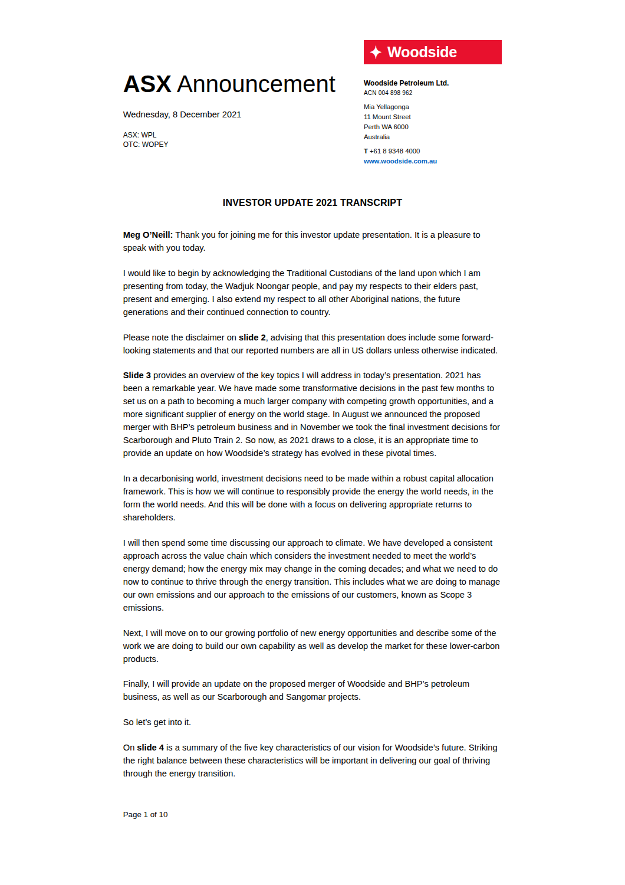ASX Announcement
Wednesday, 8 December 2021
ASX: WPL
OTC: WOPEY
✦ Woodside
Woodside Petroleum Ltd.
ACN 004 898 962
Mia Yellagonga
11 Mount Street
Perth WA 6000
Australia
T +61 8 9348 4000
www.woodside.com.au
INVESTOR UPDATE 2021 TRANSCRIPT
Meg O’Neill: Thank you for joining me for this investor update presentation. It is a pleasure to speak with you today.
I would like to begin by acknowledging the Traditional Custodians of the land upon which I am presenting from today, the Wadjuk Noongar people, and pay my respects to their elders past, present and emerging. I also extend my respect to all other Aboriginal nations, the future generations and their continued connection to country.
Please note the disclaimer on slide 2, advising that this presentation does include some forward-looking statements and that our reported numbers are all in US dollars unless otherwise indicated.
Slide 3 provides an overview of the key topics I will address in today’s presentation. 2021 has been a remarkable year. We have made some transformative decisions in the past few months to set us on a path to becoming a much larger company with competing growth opportunities, and a more significant supplier of energy on the world stage. In August we announced the proposed merger with BHP’s petroleum business and in November we took the final investment decisions for Scarborough and Pluto Train 2. So now, as 2021 draws to a close, it is an appropriate time to provide an update on how Woodside’s strategy has evolved in these pivotal times.
In a decarbonising world, investment decisions need to be made within a robust capital allocation framework. This is how we will continue to responsibly provide the energy the world needs, in the form the world needs. And this will be done with a focus on delivering appropriate returns to shareholders.
I will then spend some time discussing our approach to climate. We have developed a consistent approach across the value chain which considers the investment needed to meet the world’s energy demand; how the energy mix may change in the coming decades; and what we need to do now to continue to thrive through the energy transition. This includes what we are doing to manage our own emissions and our approach to the emissions of our customers, known as Scope 3 emissions.
Next, I will move on to our growing portfolio of new energy opportunities and describe some of the work we are doing to build our own capability as well as develop the market for these lower-carbon products.
Finally, I will provide an update on the proposed merger of Woodside and BHP’s petroleum business, as well as our Scarborough and Sangomar projects.
So let’s get into it.
On slide 4 is a summary of the five key characteristics of our vision for Woodside’s future. Striking the right balance between these characteristics will be important in delivering our goal of thriving through the energy transition.
Page 1 of 10